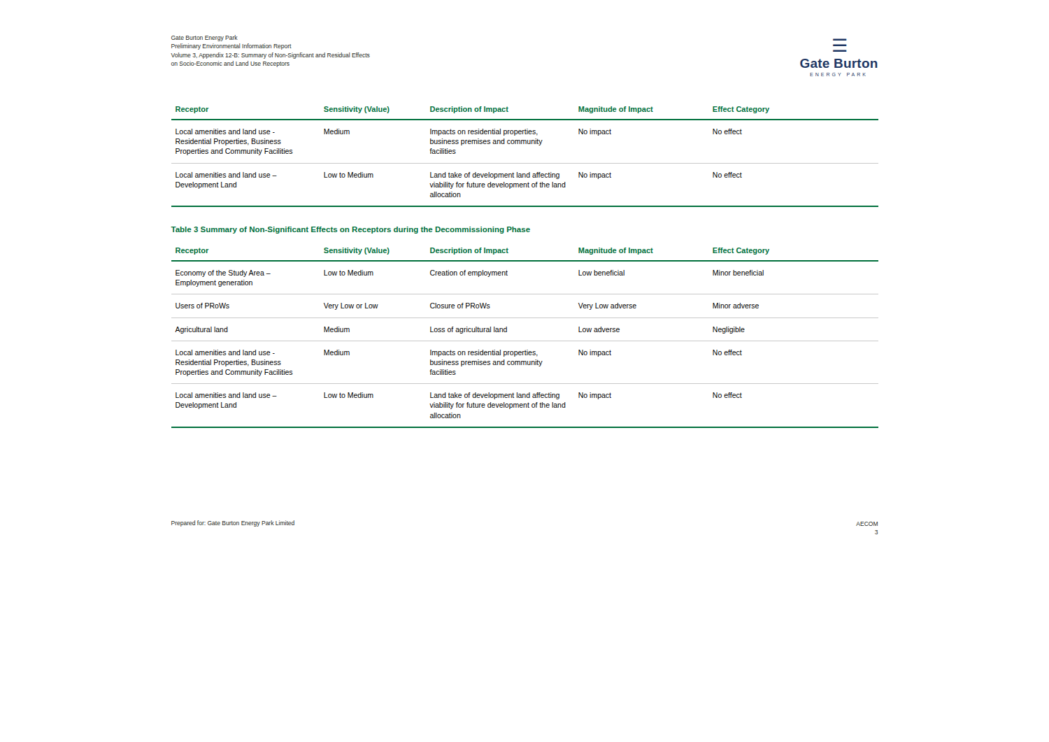Gate Burton Energy Park
Preliminary Environmental Information Report
Volume 3, Appendix 12-B: Summary of Non-Signficant and Residual Effects
on Socio-Economic and Land Use Receptors
☰
Gate Burton
ENERGY PARK
| Receptor | Sensitivity (Value) | Description of Impact | Magnitude of Impact | Effect Category |
| --- | --- | --- | --- | --- |
| Local amenities and land use - Residential Properties, Business Properties and Community Facilities | Medium | Impacts on residential properties, business premises and community facilities | No impact | No effect |
| Local amenities and land use – Development Land | Low to Medium | Land take of development land affecting viability for future development of the land allocation | No impact | No effect |
Table 3 Summary of Non-Significant Effects on Receptors during the Decommissioning Phase
| Receptor | Sensitivity (Value) | Description of Impact | Magnitude of Impact | Effect Category |
| --- | --- | --- | --- | --- |
| Economy of the Study Area – Employment generation | Low to Medium | Creation of employment | Low beneficial | Minor beneficial |
| Users of PRoWs | Very Low or Low | Closure of PRoWs | Very Low adverse | Minor adverse |
| Agricultural land | Medium | Loss of agricultural land | Low adverse | Negligible |
| Local amenities and land use - Residential Properties, Business Properties and Community Facilities | Medium | Impacts on residential properties, business premises and community facilities | No impact | No effect |
| Local amenities and land use – Development Land | Low to Medium | Land take of development land affecting viability for future development of the land allocation | No impact | No effect |
Prepared for: Gate Burton Energy Park Limited
AECOM
3